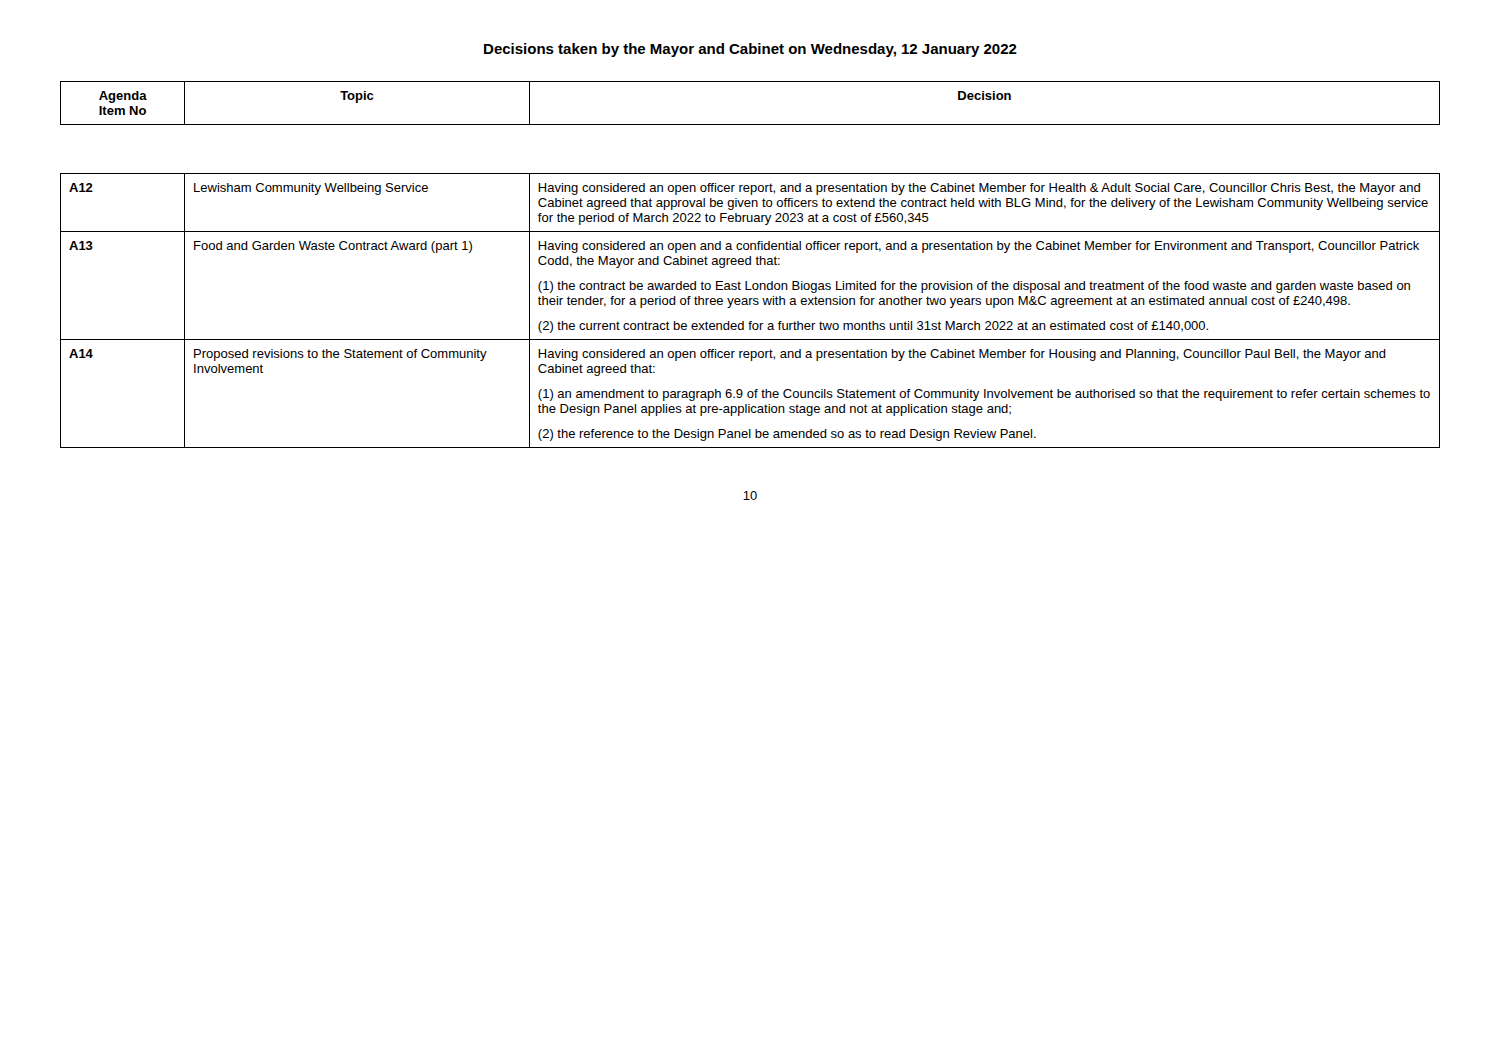Decisions taken by the Mayor and Cabinet on Wednesday, 12 January 2022
| Agenda Item No | Topic | Decision |
| --- | --- | --- |
| A12 | Lewisham Community Wellbeing Service | Having considered an open officer report, and a presentation by the Cabinet Member for Health & Adult Social Care, Councillor Chris Best, the Mayor and Cabinet agreed that approval be given to officers to extend the contract held with BLG Mind, for the delivery of the Lewisham Community Wellbeing service for the period of March 2022 to February 2023 at a cost of £560,345 |
| A13 | Food and Garden Waste Contract Award (part 1) | Having considered an open and a confidential officer report, and a presentation by the Cabinet Member for Environment and Transport, Councillor Patrick Codd, the Mayor and Cabinet agreed that: (1) the contract be awarded to East London Biogas Limited for the provision of the disposal and treatment of the food waste and garden waste based on their tender, for a period of three years with a extension for another two years upon M&C agreement at an estimated annual cost of £240,498. (2) the current contract be extended for a further two months until 31st March 2022 at an estimated cost of £140,000. |
| A14 | Proposed revisions to the Statement of Community Involvement | Having considered an open officer report, and a presentation by the Cabinet Member for Housing and Planning, Councillor Paul Bell, the Mayor and Cabinet agreed that: (1) an amendment to paragraph 6.9 of the Councils Statement of Community Involvement be authorised so that the requirement to refer certain schemes to the Design Panel applies at pre-application stage and not at application stage and; (2) the reference to the Design Panel be amended so as to read Design Review Panel. |
10